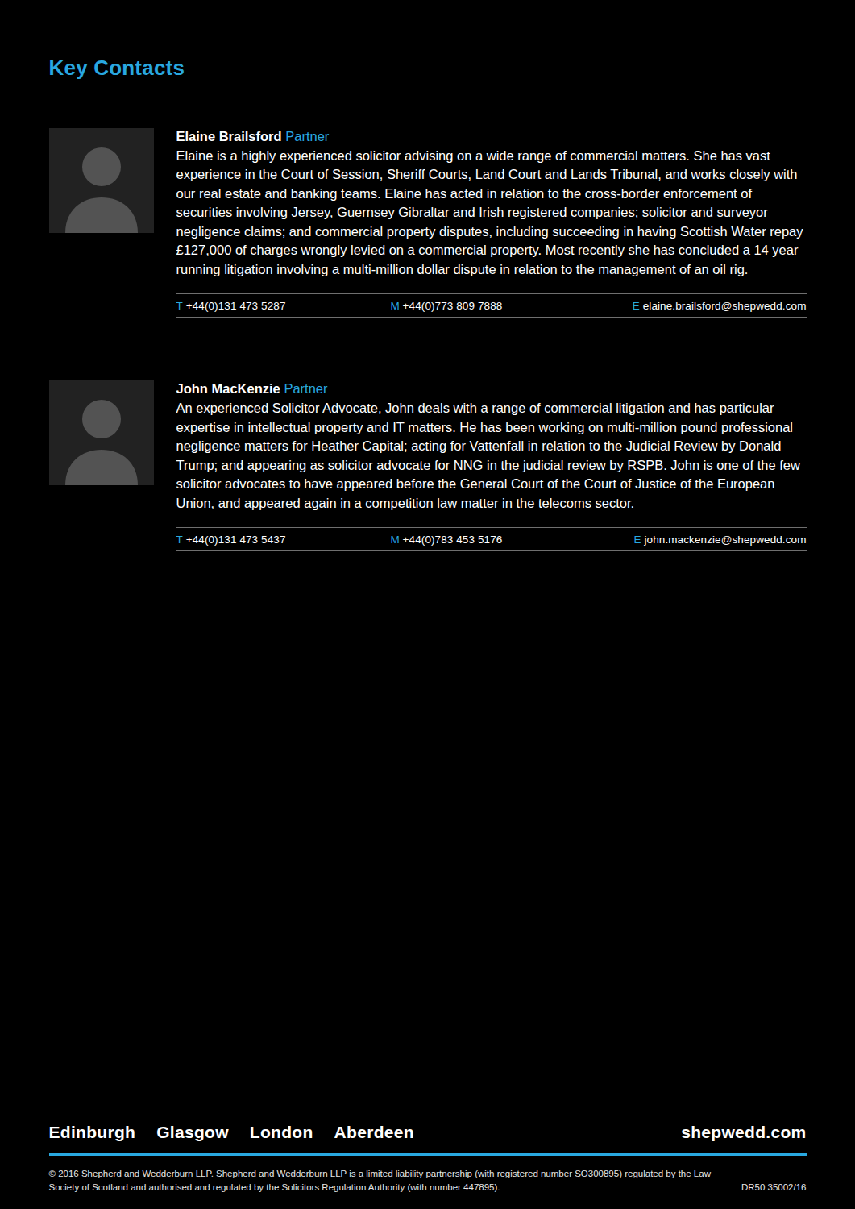Key Contacts
Elaine Brailsford Partner
Elaine is a highly experienced solicitor advising on a wide range of commercial matters. She has vast experience in the Court of Session, Sheriff Courts, Land Court and Lands Tribunal, and works closely with our real estate and banking teams. Elaine has acted in relation to the cross-border enforcement of securities involving Jersey, Guernsey Gibraltar and Irish registered companies; solicitor and surveyor negligence claims; and commercial property disputes, including succeeding in having Scottish Water repay £127,000 of charges wrongly levied on a commercial property. Most recently she has concluded a 14 year running litigation involving a multi-million dollar dispute in relation to the management of an oil rig.
T +44(0)131 473 5287 M +44(0)773 809 7888 E elaine.brailsford@shepwedd.com
John MacKenzie Partner
An experienced Solicitor Advocate, John deals with a range of commercial litigation and has particular expertise in intellectual property and IT matters. He has been working on multi-million pound professional negligence matters for Heather Capital; acting for Vattenfall in relation to the Judicial Review by Donald Trump; and appearing as solicitor advocate for NNG in the judicial review by RSPB. John is one of the few solicitor advocates to have appeared before the General Court of the Court of Justice of the European Union, and appeared again in a competition law matter in the telecoms sector.
T +44(0)131 473 5437 M +44(0)783 453 5176 E john.mackenzie@shepwedd.com
Edinburgh Glasgow London Aberdeen
shepwedd.com
© 2016 Shepherd and Wedderburn LLP. Shepherd and Wedderburn LLP is a limited liability partnership (with registered number SO300895) regulated by the Law Society of Scotland and authorised and regulated by the Solicitors Regulation Authority (with number 447895).
DR50 35002/16